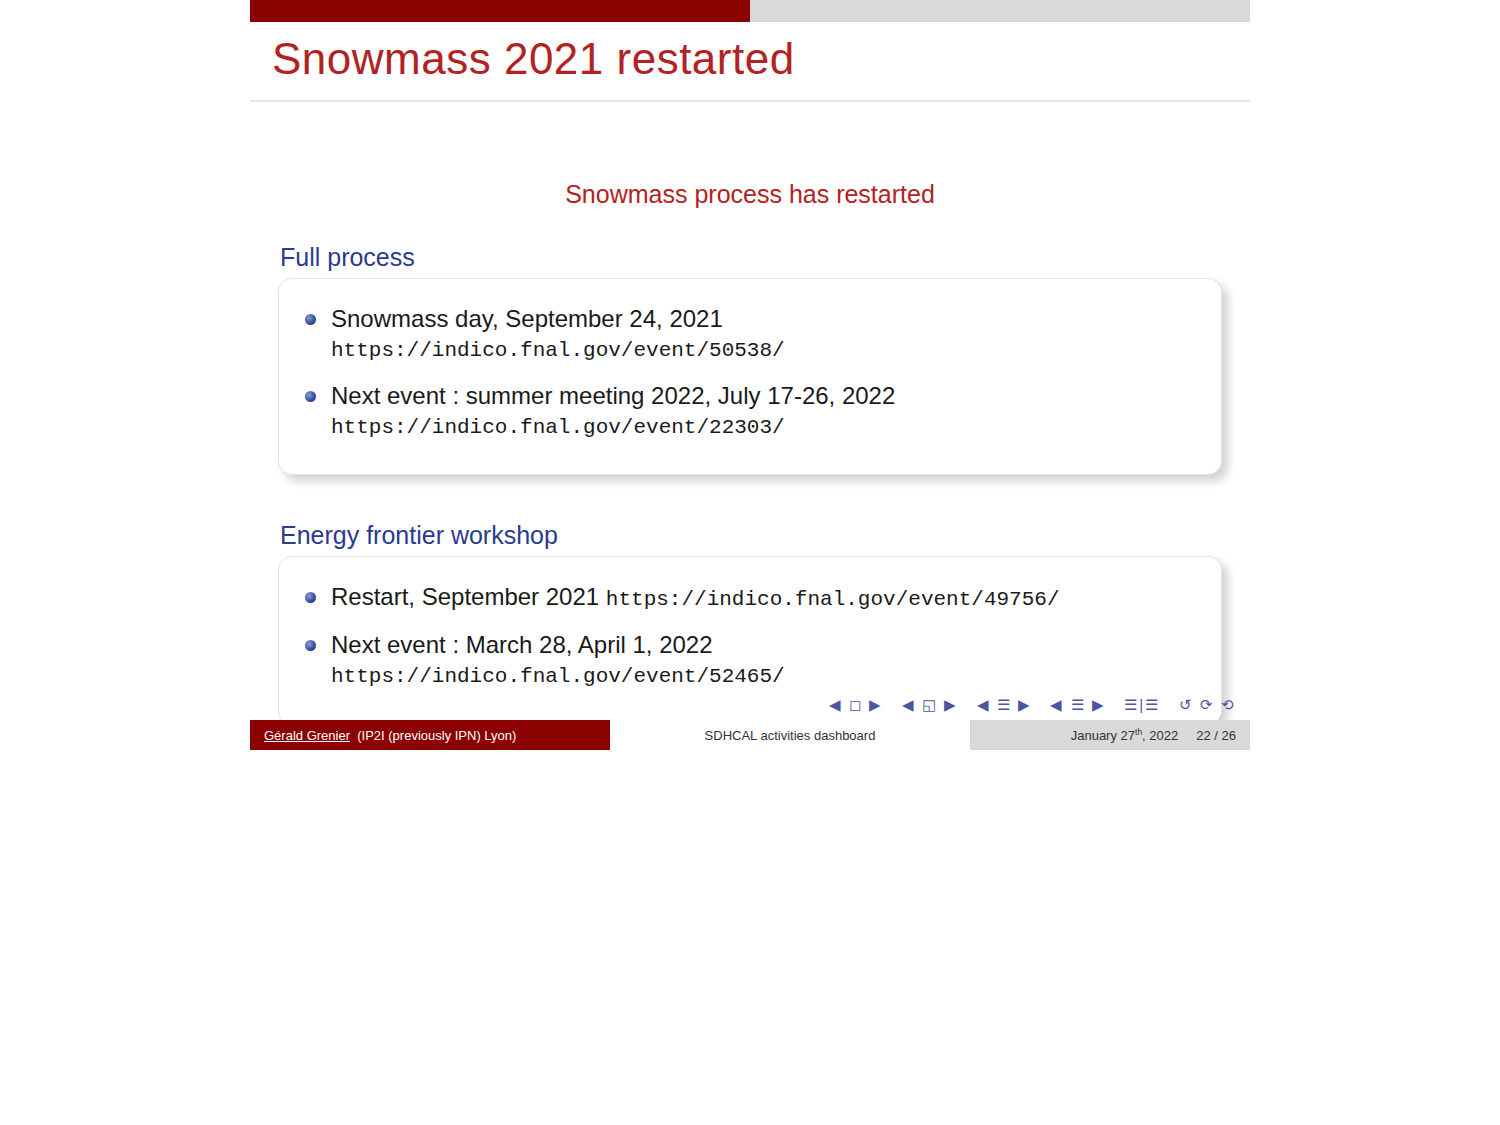Snowmass 2021 restarted
Snowmass process has restarted
Full process
Snowmass day, September 24, 2021 https://indico.fnal.gov/event/50538/
Next event : summer meeting 2022, July 17-26, 2022 https://indico.fnal.gov/event/22303/
Energy frontier workshop
Restart, September 2021 https://indico.fnal.gov/event/49756/
Next event : March 28, April 1, 2022 https://indico.fnal.gov/event/52465/
◀ ◻ ▶ ◀ ◱ ▶ ◀ ☰ ▶ ◀ ☰ ▶ ☰|☰ ↺ ⟳ ⟲
Gérald Grenier (IP2I (previously IPN) Lyon)
SDHCAL activities dashboard
January 27th, 202222 / 26